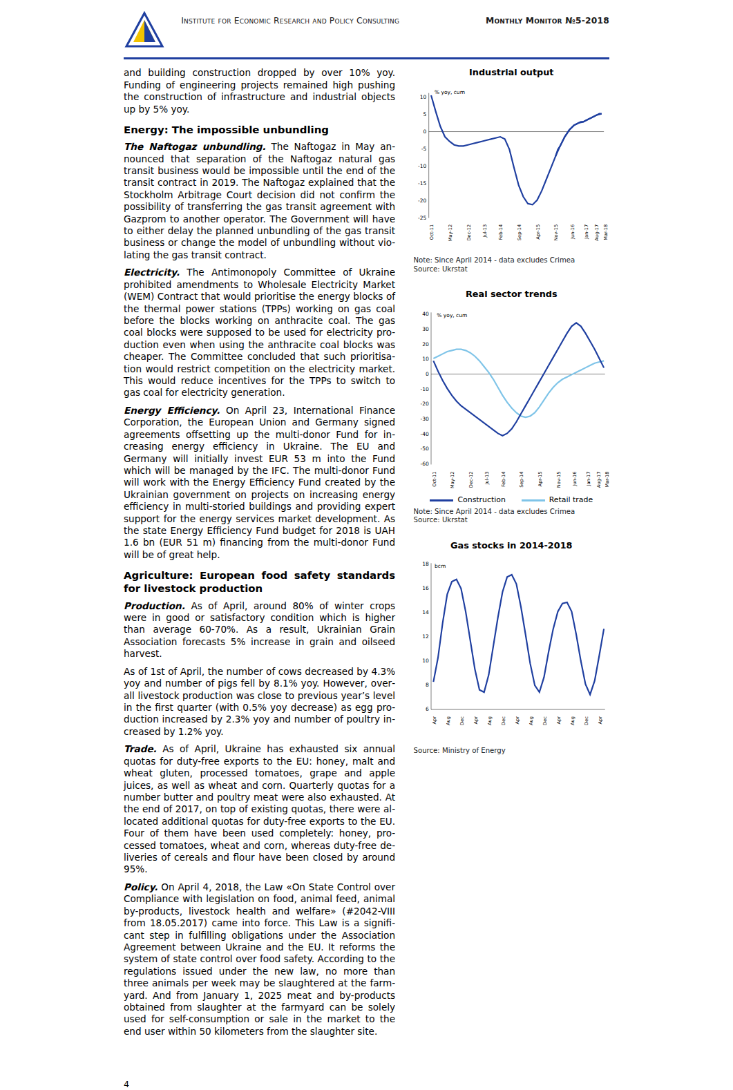Institute for Economic Research and Policy Consulting Monthly Monitor №5-2018
and building construction dropped by over 10% yoy. Funding of engineering projects remained high pushing the construction of infrastructure and industrial objects up by 5% yoy.
Energy: The impossible unbundling
The Naftogaz unbundling. The Naftogaz in May announced that separation of the Naftogaz natural gas transit business would be impossible until the end of the transit contract in 2019. The Naftogaz explained that the Stockholm Arbitrage Court decision did not confirm the possibility of transferring the gas transit agreement with Gazprom to another operator. The Government will have to either delay the planned unbundling of the gas transit business or change the model of unbundling without violating the gas transit contract.
Electricity. The Antimonopoly Committee of Ukraine prohibited amendments to Wholesale Electricity Market (WEM) Contract that would prioritise the energy blocks of the thermal power stations (TPPs) working on gas coal before the blocks working on anthracite coal. The gas coal blocks were supposed to be used for electricity production even when using the anthracite coal blocks was cheaper. The Committee concluded that such prioritisation would restrict competition on the electricity market. This would reduce incentives for the TPPs to switch to gas coal for electricity generation.
Energy Efficiency. On April 23, International Finance Corporation, the European Union and Germany signed agreements offsetting up the multi-donor Fund for increasing energy efficiency in Ukraine. The EU and Germany will initially invest EUR 53 m into the Fund which will be managed by the IFC. The multi-donor Fund will work with the Energy Efficiency Fund created by the Ukrainian government on projects on increasing energy efficiency in multi-storied buildings and providing expert support for the energy services market development. As the state Energy Efficiency Fund budget for 2018 is UAH 1.6 bn (EUR 51 m) financing from the multi-donor Fund will be of great help.
Agriculture: European food safety standards for livestock production
Production. As of April, around 80% of winter crops were in good or satisfactory condition which is higher than average 60-70%. As a result, Ukrainian Grain Association forecasts 5% increase in grain and oilseed harvest.
As of 1st of April, the number of cows decreased by 4.3% yoy and number of pigs fell by 8.1% yoy. However, overall livestock production was close to previous year’s level in the first quarter (with 0.5% yoy decrease) as egg production increased by 2.3% yoy and number of poultry increased by 1.2% yoy.
Trade. As of April, Ukraine has exhausted six annual quotas for duty-free exports to the EU: honey, malt and wheat gluten, processed tomatoes, grape and apple juices, as well as wheat and corn. Quarterly quotas for a number butter and poultry meat were also exhausted. At the end of 2017, on top of existing quotas, there were allocated additional quotas for duty-free exports to the EU. Four of them have been used completely: honey, processed tomatoes, wheat and corn, whereas duty-free deliveries of cereals and flour have been closed by around 95%.
Policy. On April 4, 2018, the Law «On State Control over Compliance with legislation on food, animal feed, animal by-products, livestock health and welfare» (#2042-VIII from 18.05.2017) came into force. This Law is a significant step in fulfilling obligations under the Association Agreement between Ukraine and the EU. It reforms the system of state control over food safety. According to the regulations issued under the new law, no more than three animals per week may be slaughtered at the farmyard. And from January 1, 2025 meat and by-products obtained from slaughter at the farmyard can be solely used for self-consumption or sale in the market to the end user within 50 kilometers from the slaughter site.
Industrial output
% yoy, cum 10 5 0 -5 -10 -15 -20 -25 Oct-11 May-12 Dec-12 Jul-13 Feb-14 Sep-14 Apr-15 Nov-15 Jun-16 Jan-17 Aug-17 Mar-18
Note: Since April 2014 - data excludes Crimea
Source: Ukrstat
Real sector trends
% yoy, cum 40 30 20 10 0 -10 -20 -30 -40 -50 -60 Oct-11 May-12 Dec-12 Jul-13 Feb-14 Sep-14 Apr-15 Nov-15 Jun-16 Jan-17 Aug-17 Mar-18
Construction Retail trade
Note: Since April 2014 - data excludes Crimea
Source: Ukrstat
Gas stocks in 2014-2018
bcm 18 16 14 12 10 8 6 Apr Aug Dec Apr Aug Dec Apr Aug Dec Apr Aug Dec Apr
Source: Ministry of Energy
4